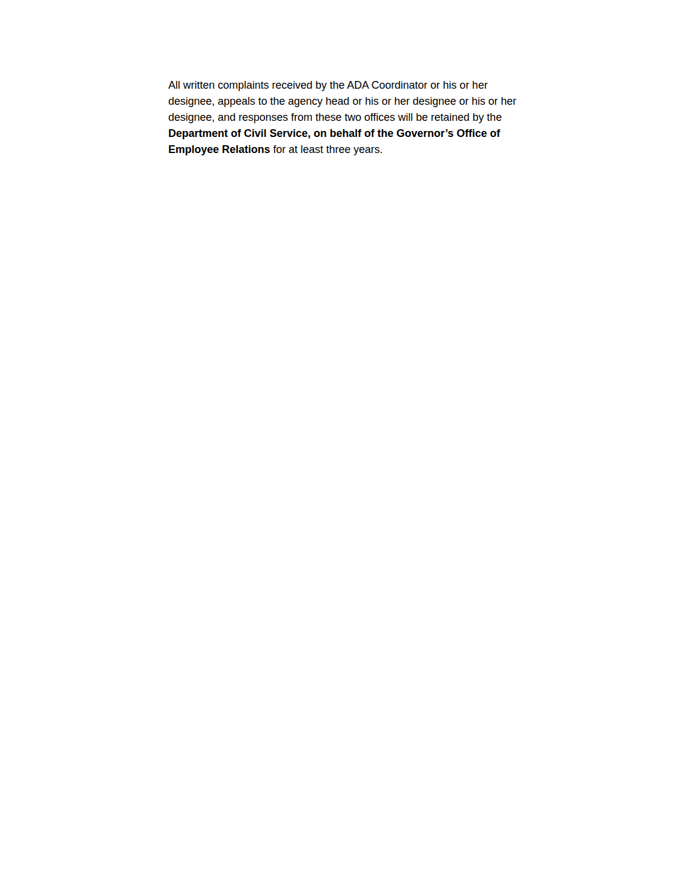All written complaints received by the ADA Coordinator or his or her designee, appeals to the agency head or his or her designee or his or her designee, and responses from these two offices will be retained by the Department of Civil Service, on behalf of the Governor’s Office of Employee Relations for at least three years.